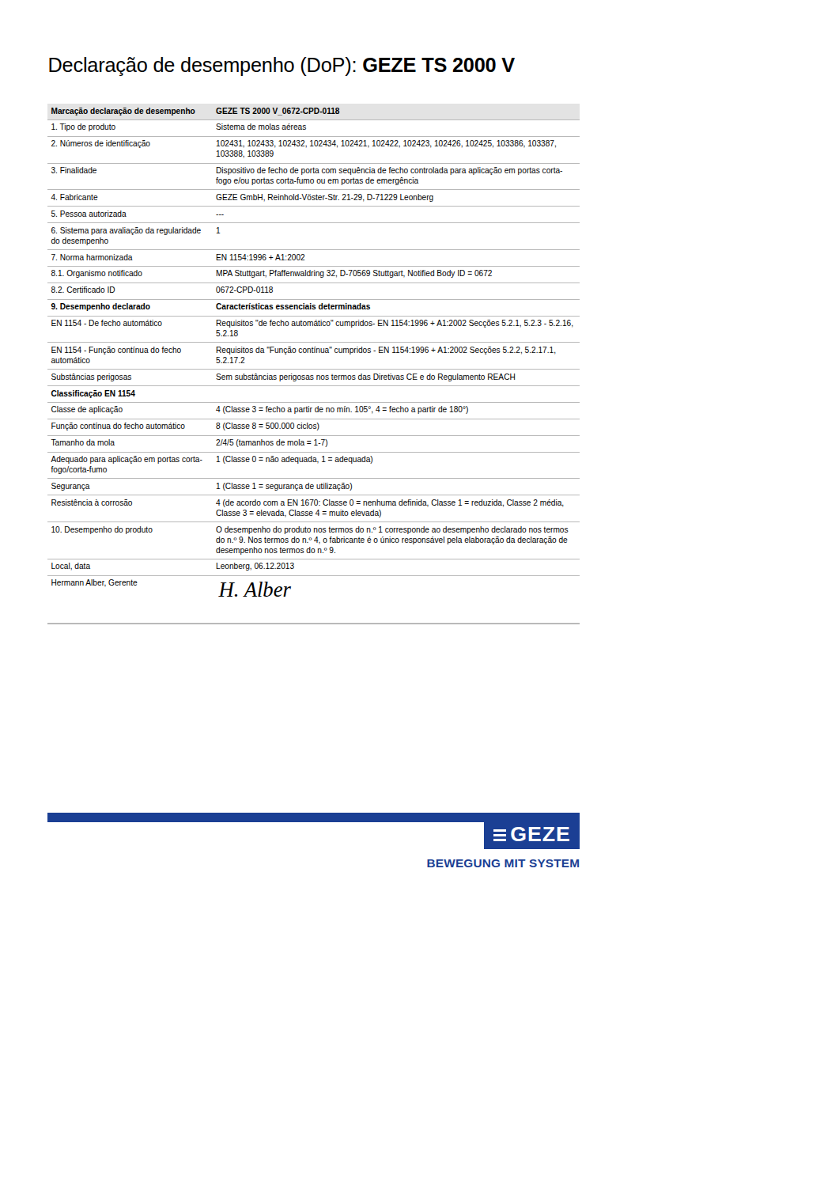Declaração de desempenho (DoP): GEZE TS 2000 V
| Marcação declaração de desempenho | GEZE TS 2000 V_0672-CPD-0118 |
| 1. Tipo de produto | Sistema de molas aéreas |
| 2. Números de identificação | 102431, 102433, 102432, 102434, 102421, 102422, 102423, 102426, 102425, 103386, 103387, 103388, 103389 |
| 3. Finalidade | Dispositivo de fecho de porta com sequência de fecho controlada para aplicação em portas corta-fogo e/ou portas corta-fumo ou em portas de emergência |
| 4. Fabricante | GEZE GmbH, Reinhold-Vöster-Str. 21-29, D-71229 Leonberg |
| 5. Pessoa autorizada | --- |
| 6. Sistema para avaliação da regularidade do desempenho | 1 |
| 7. Norma harmonizada | EN 1154:1996 + A1:2002 |
| 8.1. Organismo notificado | MPA Stuttgart, Pfaffenwaldring 32, D-70569 Stuttgart, Notified Body ID = 0672 |
| 8.2. Certificado ID | 0672-CPD-0118 |
| 9. Desempenho declarado | Características essenciais determinadas |
| EN 1154 - De fecho automático | Requisitos "de fecho automático" cumpridos- EN 1154:1996 + A1:2002 Secções 5.2.1, 5.2.3 - 5.2.16, 5.2.18 |
| EN 1154 - Função contínua do fecho automático | Requisitos da "Função contínua" cumpridos - EN 1154:1996 + A1:2002 Secções 5.2.2, 5.2.17.1, 5.2.17.2 |
| Substâncias perigosas | Sem substâncias perigosas nos termos das Diretivas CE e do Regulamento REACH |
| Classificação EN 1154 | |
| Classe de aplicação | 4 (Classe 3 = fecho a partir de no mín. 105°, 4 = fecho a partir de 180°) |
| Função contínua do fecho automático | 8 (Classe 8 = 500.000 ciclos) |
| Tamanho da mola | 2/4/5 (tamanhos de mola = 1-7) |
| Adequado para aplicação em portas corta-fogo/corta-fumo | 1 (Classe 0 = não adequada, 1 = adequada) |
| Segurança | 1 (Classe 1 = segurança de utilização) |
| Resistência à corrosão | 4 (de acordo com a EN 1670: Classe 0 = nenhuma definida, Classe 1 = reduzida, Classe 2 média, Classe 3 = elevada, Classe 4 = muito elevada) |
| 10. Desempenho do produto | O desempenho do produto nos termos do n.º 1 corresponde ao desempenho declarado nos termos do n.º 9. Nos termos do n.º 4, o fabricante é o único responsável pela elaboração da declaração de desempenho nos termos do n.º 9. |
| Local, data | Leonberg, 06.12.2013 |
| Hermann Alber, Gerente | H. Alber |
GEZE
BEWEGUNG MIT SYSTEM